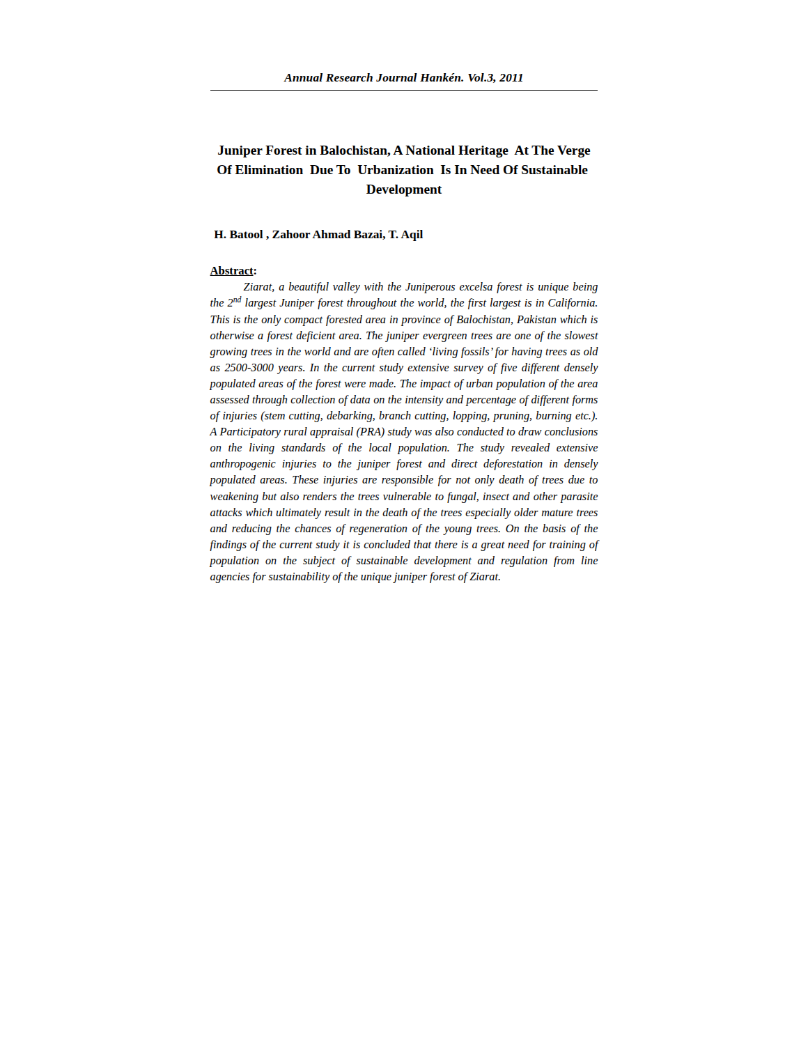Annual Research Journal Hankén. Vol.3, 2011
Juniper Forest in Balochistan, A National Heritage At The Verge Of Elimination Due To Urbanization Is In Need Of Sustainable Development
H. Batool , Zahoor Ahmad Bazai, T. Aqil
Abstract:
Ziarat, a beautiful valley with the Juniperous excelsa forest is unique being the 2nd largest Juniper forest throughout the world, the first largest is in California. This is the only compact forested area in province of Balochistan, Pakistan which is otherwise a forest deficient area. The juniper evergreen trees are one of the slowest growing trees in the world and are often called ‘living fossils’ for having trees as old as 2500-3000 years. In the current study extensive survey of five different densely populated areas of the forest were made. The impact of urban population of the area assessed through collection of data on the intensity and percentage of different forms of injuries (stem cutting, debarking, branch cutting, lopping, pruning, burning etc.). A Participatory rural appraisal (PRA) study was also conducted to draw conclusions on the living standards of the local population. The study revealed extensive anthropogenic injuries to the juniper forest and direct deforestation in densely populated areas. These injuries are responsible for not only death of trees due to weakening but also renders the trees vulnerable to fungal, insect and other parasite attacks which ultimately result in the death of the trees especially older mature trees and reducing the chances of regeneration of the young trees. On the basis of the findings of the current study it is concluded that there is a great need for training of population on the subject of sustainable development and regulation from line agencies for sustainability of the unique juniper forest of Ziarat.